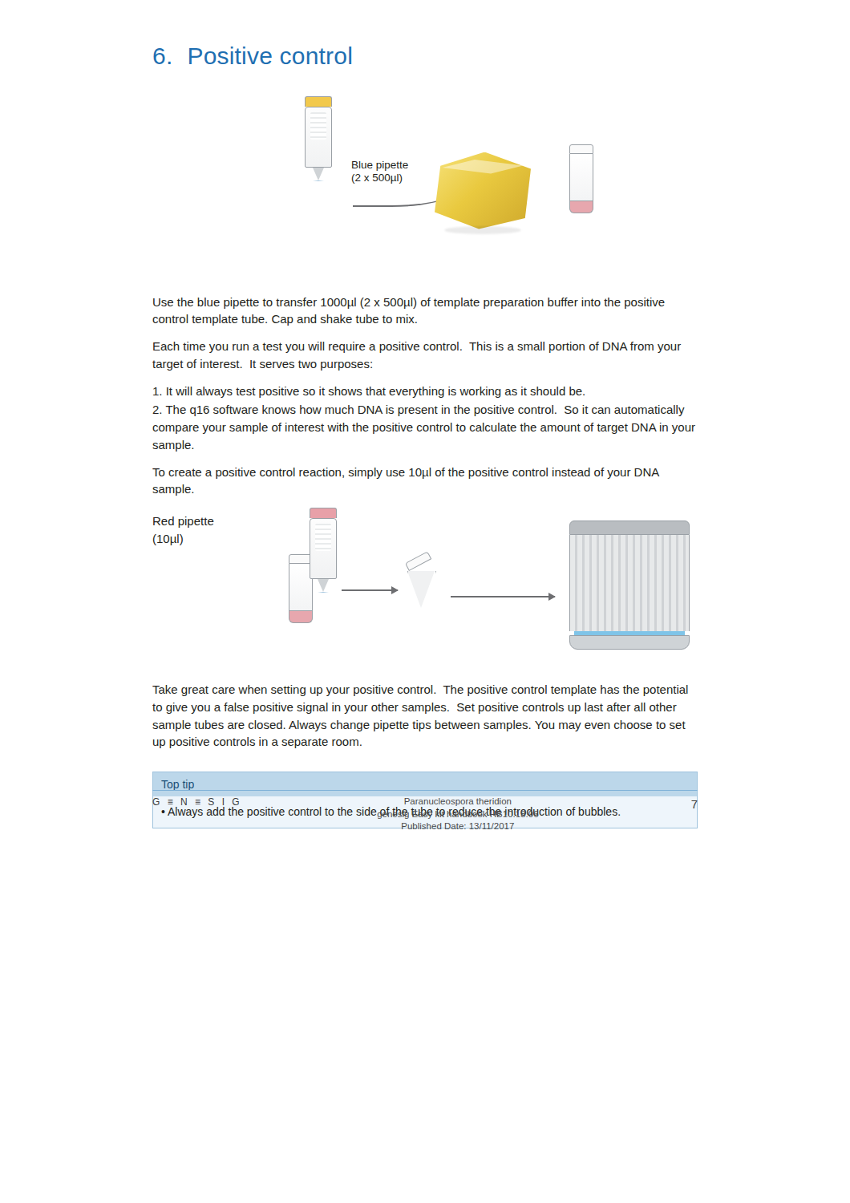6. Positive control
Blue pipette
(2 x 500µl)
Use the blue pipette to transfer 1000µl (2 x 500µl) of template preparation buffer into the positive control template tube. Cap and shake tube to mix.
Each time you run a test you will require a positive control. This is a small portion of DNA from your target of interest. It serves two purposes:
1. It will always test positive so it shows that everything is working as it should be.
2. The q16 software knows how much DNA is present in the positive control. So it can automatically compare your sample of interest with the positive control to calculate the amount of target DNA in your sample.
To create a positive control reaction, simply use 10µl of the positive control instead of your DNA sample.
Red pipette
(10µl)
Take great care when setting up your positive control. The positive control template has the potential to give you a false positive signal in your other samples. Set positive controls up last after all other sample tubes are closed. Always change pipette tips between samples. You may even choose to set up positive controls in a separate room.
Top tip
• Always add the positive control to the side of the tube to reduce the introduction of bubbles.
G ≡ N ≡ S I G
Paranucleospora theridion
genesig Easy kit handbook HB10.18.06
Published Date: 13/11/2017
7